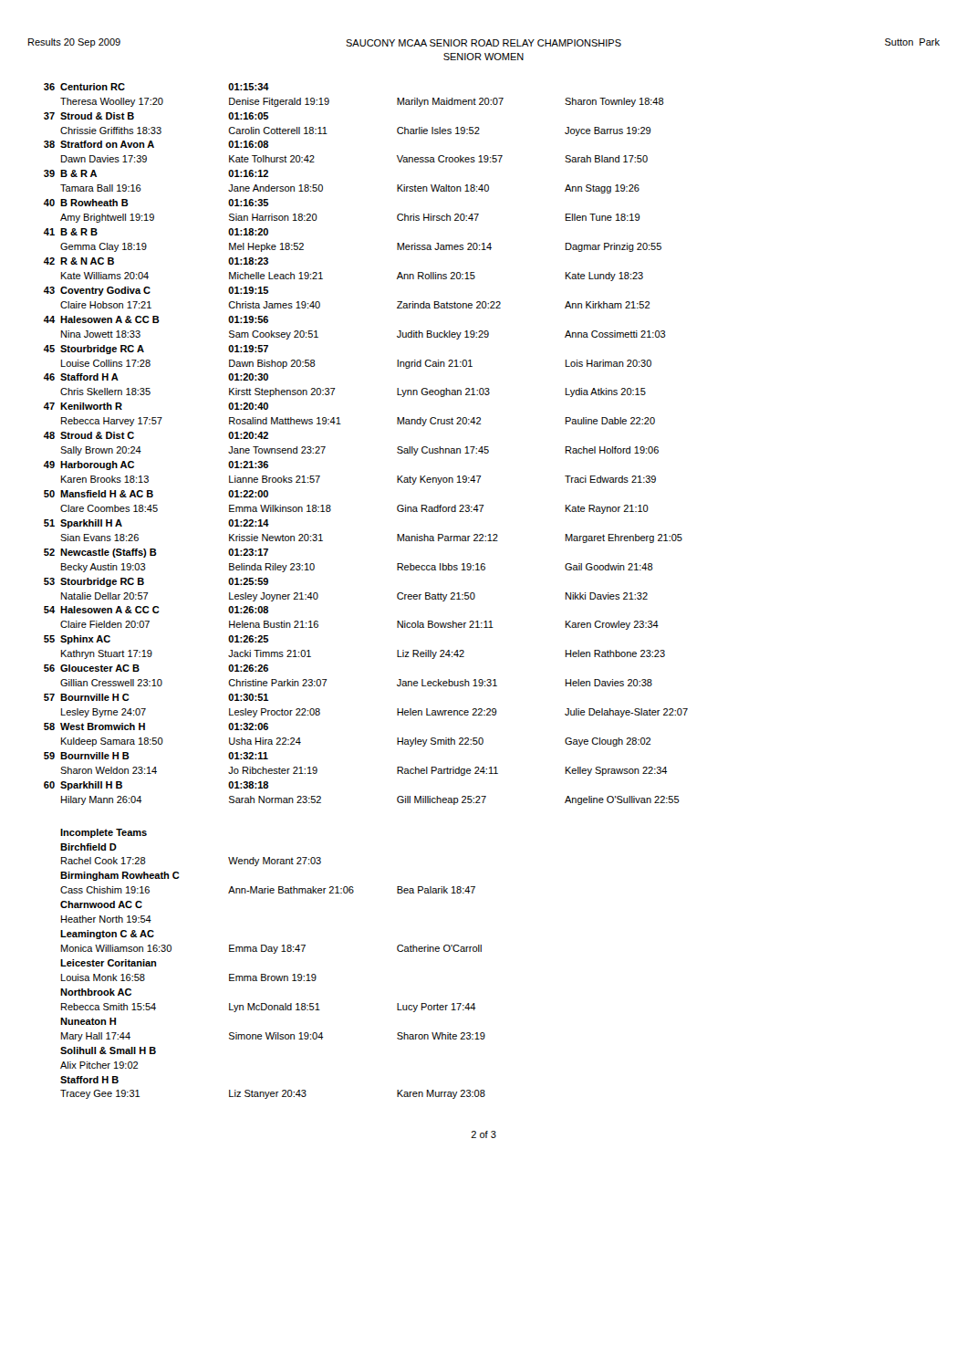Results 20 Sep 2009
Sutton Park
SAUCONY MCAA SENIOR ROAD RELAY CHAMPIONSHIPS
SENIOR WOMEN
| 36 | Centurion RC | 01:15:34 | | | |
| | Theresa Woolley 17:20 | Denise Fitgerald 19:19 | Marilyn Maidment 20:07 | Sharon Townley 18:48 | |
| 37 | Stroud & Dist B | 01:16:05 | | | |
| | Chrissie Griffiths 18:33 | Carolin Cotterell 18:11 | Charlie Isles 19:52 | Joyce Barrus 19:29 | |
| 38 | Stratford on Avon A | 01:16:08 | | | |
| | Dawn Davies 17:39 | Kate Tolhurst 20:42 | Vanessa Crookes 19:57 | Sarah Bland 17:50 | |
| 39 | B & R A | 01:16:12 | | | |
| | Tamara Ball 19:16 | Jane Anderson 18:50 | Kirsten Walton 18:40 | Ann Stagg 19:26 | |
| 40 | B Rowheath B | 01:16:35 | | | |
| | Amy Brightwell 19:19 | Sian Harrison 18:20 | Chris Hirsch 20:47 | Ellen Tune 18:19 | |
| 41 | B & R B | 01:18:20 | | | |
| | Gemma Clay 18:19 | Mel Hepke 18:52 | Merissa James 20:14 | Dagmar Prinzig 20:55 | |
| 42 | R & N AC B | 01:18:23 | | | |
| | Kate Williams 20:04 | Michelle Leach 19:21 | Ann Rollins 20:15 | Kate Lundy 18:23 | |
| 43 | Coventry Godiva C | 01:19:15 | | | |
| | Claire Hobson 17:21 | Christa James 19:40 | Zarinda Batstone 20:22 | Ann Kirkham 21:52 | |
| 44 | Halesowen A & CC B | 01:19:56 | | | |
| | Nina Jowett 18:33 | Sam Cooksey 20:51 | Judith Buckley 19:29 | Anna Cossimetti 21:03 | |
| 45 | Stourbridge RC A | 01:19:57 | | | |
| | Louise Collins 17:28 | Dawn Bishop 20:58 | Ingrid Cain 21:01 | Lois Hariman 20:30 | |
| 46 | Stafford H A | 01:20:30 | | | |
| | Chris Skellern 18:35 | Kirstt Stephenson 20:37 | Lynn Geoghan 21:03 | Lydia Atkins 20:15 | |
| 47 | Kenilworth R | 01:20:40 | | | |
| | Rebecca Harvey 17:57 | Rosalind Matthews 19:41 | Mandy Crust 20:42 | Pauline Dable 22:20 | |
| 48 | Stroud & Dist C | 01:20:42 | | | |
| | Sally Brown 20:24 | Jane Townsend 23:27 | Sally Cushnan 17:45 | Rachel Holford 19:06 | |
| 49 | Harborough AC | 01:21:36 | | | |
| | Karen Brooks 18:13 | Lianne Brooks 21:57 | Katy Kenyon 19:47 | Traci Edwards 21:39 | |
| 50 | Mansfield H & AC B | 01:22:00 | | | |
| | Clare Coombes 18:45 | Emma Wilkinson 18:18 | Gina Radford 23:47 | Kate Raynor 21:10 | |
| 51 | Sparkhill H A | 01:22:14 | | | |
| | Sian Evans 18:26 | Krissie Newton 20:31 | Manisha Parmar 22:12 | Margaret Ehrenberg 21:05 | |
| 52 | Newcastle (Staffs) B | 01:23:17 | | | |
| | Becky Austin 19:03 | Belinda Riley 23:10 | Rebecca Ibbs 19:16 | Gail Goodwin 21:48 | |
| 53 | Stourbridge RC B | 01:25:59 | | | |
| | Natalie Dellar 20:57 | Lesley Joyner 21:40 | Creer Batty 21:50 | Nikki Davies 21:32 | |
| 54 | Halesowen A & CC C | 01:26:08 | | | |
| | Claire Fielden 20:07 | Helena Bustin 21:16 | Nicola Bowsher 21:11 | Karen Crowley 23:34 | |
| 55 | Sphinx AC | 01:26:25 | | | |
| | Kathryn Stuart 17:19 | Jacki Timms 21:01 | Liz Reilly 24:42 | Helen Rathbone 23:23 | |
| 56 | Gloucester AC B | 01:26:26 | | | |
| | Gillian Cresswell 23:10 | Christine Parkin 23:07 | Jane Leckebush 19:31 | Helen Davies 20:38 | |
| 57 | Bournville H C | 01:30:51 | | | |
| | Lesley Byrne 24:07 | Lesley Proctor 22:08 | Helen Lawrence 22:29 | Julie Delahaye-Slater 22:07 | |
| 58 | West Bromwich H | 01:32:06 | | | |
| | Kuldeep Samara 18:50 | Usha Hira 22:24 | Hayley Smith 22:50 | Gaye Clough 28:02 | |
| 59 | Bournville H B | 01:32:11 | | | |
| | Sharon Weldon 23:14 | Jo Ribchester 21:19 | Rachel Partridge 24:11 | Kelley Sprawson 22:34 | |
| 60 | Sparkhill H B | 01:38:18 | | | |
| | Hilary Mann 26:04 | Sarah Norman 23:52 | Gill Millicheap 25:27 | Angeline O'Sullivan 22:55 | |
| | Incomplete Teams |
| | Birchfield D |
| | Rachel Cook 17:28 | Wendy Morant 27:03 | | | |
| | Birmingham Rowheath C |
| | Cass Chishim 19:16 | Ann-Marie Bathmaker 21:06 | Bea Palarik 18:47 | | |
| | Charnwood AC C |
| | Heather North 19:54 | | | | |
| | Leamington C & AC |
| | Monica Williamson 16:30 | Emma Day 18:47 | Catherine O'Carroll | | |
| | Leicester Coritanian |
| | Louisa Monk 16:58 | Emma Brown 19:19 | | | |
| | Northbrook AC |
| | Rebecca Smith 15:54 | Lyn McDonald 18:51 | Lucy Porter 17:44 | | |
| | Nuneaton H |
| | Mary Hall 17:44 | Simone Wilson 19:04 | Sharon White 23:19 | | |
| | Solihull & Small H B |
| | Alix Pitcher 19:02 | | | | |
| | Stafford H B |
| | Tracey Gee 19:31 | Liz Stanyer 20:43 | Karen Murray 23:08 | | |
2 of 3